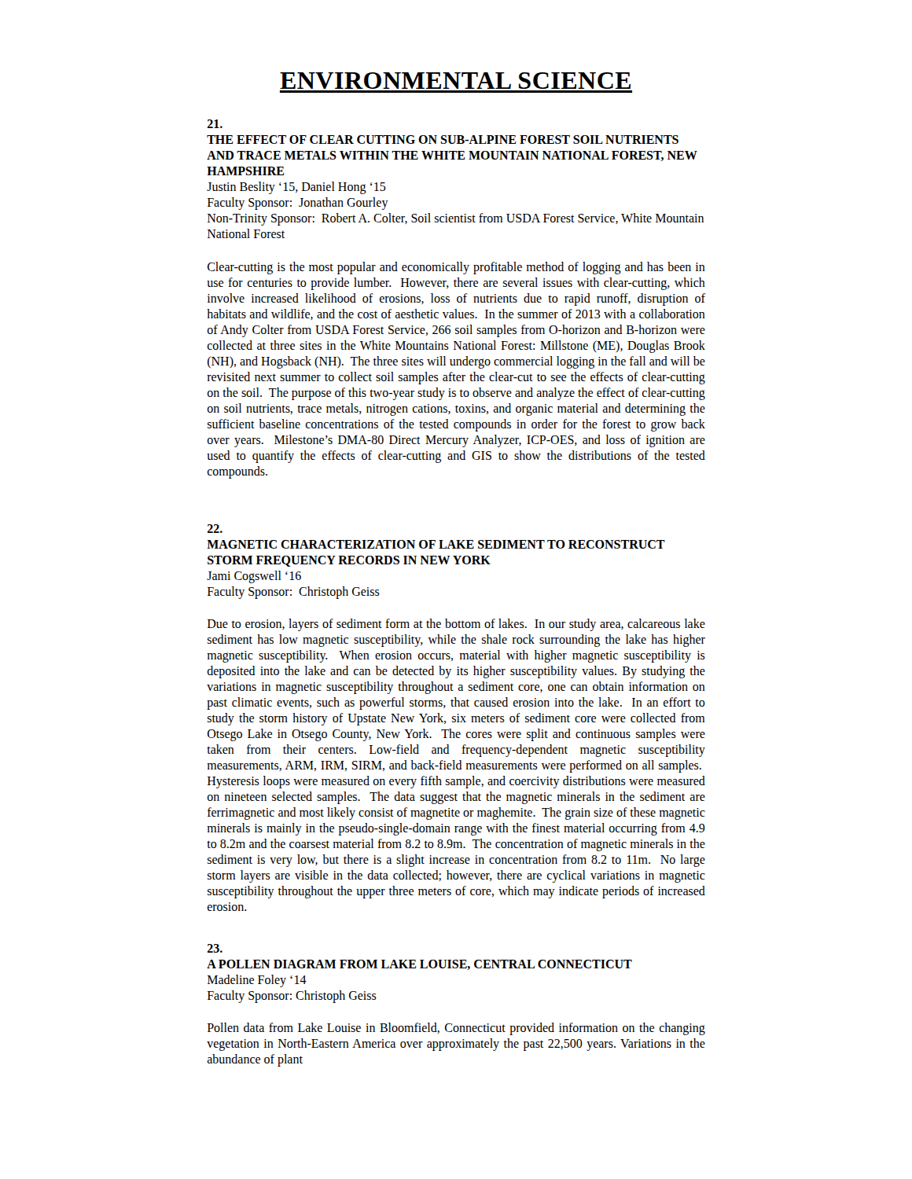ENVIRONMENTAL SCIENCE
21.
THE EFFECT OF CLEAR CUTTING ON SUB-ALPINE FOREST SOIL NUTRIENTS AND TRACE METALS WITHIN THE WHITE MOUNTAIN NATIONAL FOREST, NEW HAMPSHIRE
Justin Beslity ‘15, Daniel Hong ‘15
Faculty Sponsor: Jonathan Gourley
Non-Trinity Sponsor: Robert A. Colter, Soil scientist from USDA Forest Service, White Mountain National Forest
Clear-cutting is the most popular and economically profitable method of logging and has been in use for centuries to provide lumber. However, there are several issues with clear-cutting, which involve increased likelihood of erosions, loss of nutrients due to rapid runoff, disruption of habitats and wildlife, and the cost of aesthetic values. In the summer of 2013 with a collaboration of Andy Colter from USDA Forest Service, 266 soil samples from O-horizon and B-horizon were collected at three sites in the White Mountains National Forest: Millstone (ME), Douglas Brook (NH), and Hogsback (NH). The three sites will undergo commercial logging in the fall and will be revisited next summer to collect soil samples after the clear-cut to see the effects of clear-cutting on the soil. The purpose of this two-year study is to observe and analyze the effect of clear-cutting on soil nutrients, trace metals, nitrogen cations, toxins, and organic material and determining the sufficient baseline concentrations of the tested compounds in order for the forest to grow back over years. Milestone’s DMA-80 Direct Mercury Analyzer, ICP-OES, and loss of ignition are used to quantify the effects of clear-cutting and GIS to show the distributions of the tested compounds.
22.
MAGNETIC CHARACTERIZATION OF LAKE SEDIMENT TO RECONSTRUCT STORM FREQUENCY RECORDS IN NEW YORK
Jami Cogswell ‘16
Faculty Sponsor: Christoph Geiss
Due to erosion, layers of sediment form at the bottom of lakes. In our study area, calcareous lake sediment has low magnetic susceptibility, while the shale rock surrounding the lake has higher magnetic susceptibility. When erosion occurs, material with higher magnetic susceptibility is deposited into the lake and can be detected by its higher susceptibility values. By studying the variations in magnetic susceptibility throughout a sediment core, one can obtain information on past climatic events, such as powerful storms, that caused erosion into the lake. In an effort to study the storm history of Upstate New York, six meters of sediment core were collected from Otsego Lake in Otsego County, New York. The cores were split and continuous samples were taken from their centers. Low-field and frequency-dependent magnetic susceptibility measurements, ARM, IRM, SIRM, and back-field measurements were performed on all samples. Hysteresis loops were measured on every fifth sample, and coercivity distributions were measured on nineteen selected samples. The data suggest that the magnetic minerals in the sediment are ferrimagnetic and most likely consist of magnetite or maghemite. The grain size of these magnetic minerals is mainly in the pseudo-single-domain range with the finest material occurring from 4.9 to 8.2m and the coarsest material from 8.2 to 8.9m. The concentration of magnetic minerals in the sediment is very low, but there is a slight increase in concentration from 8.2 to 11m. No large storm layers are visible in the data collected; however, there are cyclical variations in magnetic susceptibility throughout the upper three meters of core, which may indicate periods of increased erosion.
23.
A POLLEN DIAGRAM FROM LAKE LOUISE, CENTRAL CONNECTICUT
Madeline Foley ‘14
Faculty Sponsor: Christoph Geiss
Pollen data from Lake Louise in Bloomfield, Connecticut provided information on the changing vegetation in North-Eastern America over approximately the past 22,500 years. Variations in the abundance of plant